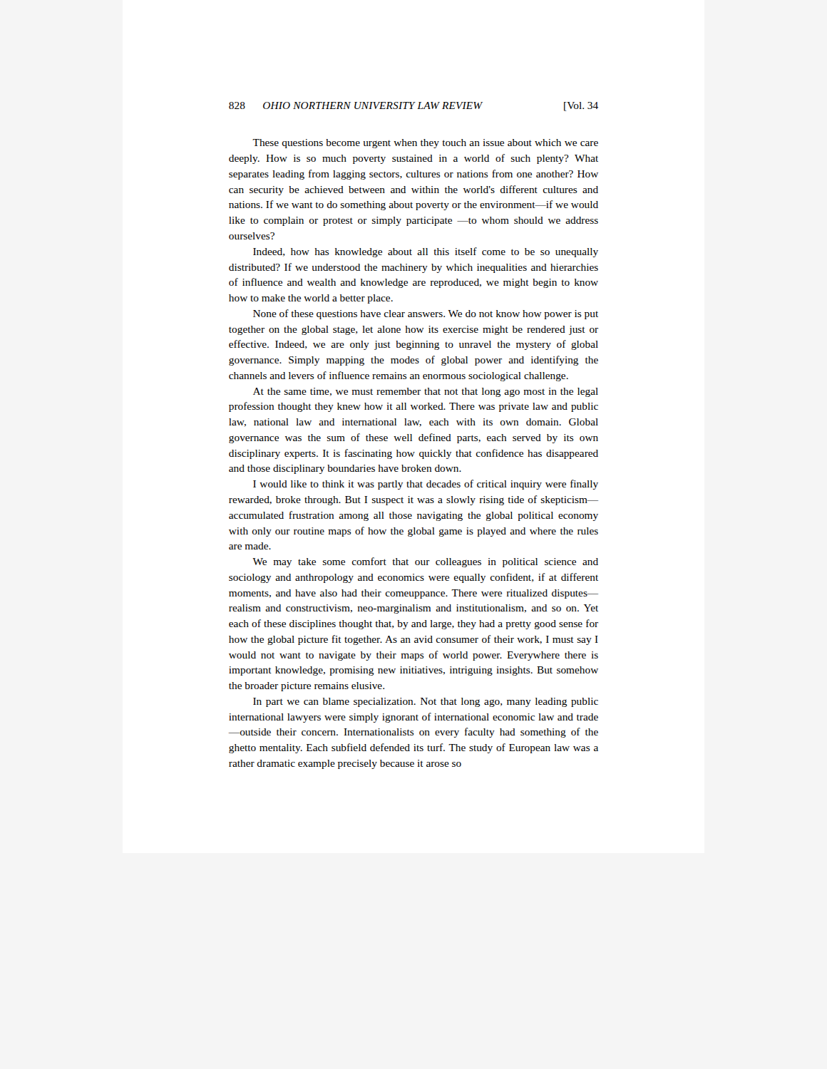828 OHIO NORTHERN UNIVERSITY LAW REVIEW [Vol. 34
These questions become urgent when they touch an issue about which we care deeply. How is so much poverty sustained in a world of such plenty? What separates leading from lagging sectors, cultures or nations from one another? How can security be achieved between and within the world's different cultures and nations. If we want to do something about poverty or the environment—if we would like to complain or protest or simply participate —to whom should we address ourselves?
Indeed, how has knowledge about all this itself come to be so unequally distributed? If we understood the machinery by which inequalities and hierarchies of influence and wealth and knowledge are reproduced, we might begin to know how to make the world a better place.
None of these questions have clear answers. We do not know how power is put together on the global stage, let alone how its exercise might be rendered just or effective. Indeed, we are only just beginning to unravel the mystery of global governance. Simply mapping the modes of global power and identifying the channels and levers of influence remains an enormous sociological challenge.
At the same time, we must remember that not that long ago most in the legal profession thought they knew how it all worked. There was private law and public law, national law and international law, each with its own domain. Global governance was the sum of these well defined parts, each served by its own disciplinary experts. It is fascinating how quickly that confidence has disappeared and those disciplinary boundaries have broken down.
I would like to think it was partly that decades of critical inquiry were finally rewarded, broke through. But I suspect it was a slowly rising tide of skepticism—accumulated frustration among all those navigating the global political economy with only our routine maps of how the global game is played and where the rules are made.
We may take some comfort that our colleagues in political science and sociology and anthropology and economics were equally confident, if at different moments, and have also had their comeuppance. There were ritualized disputes—realism and constructivism, neo-marginalism and institutionalism, and so on. Yet each of these disciplines thought that, by and large, they had a pretty good sense for how the global picture fit together. As an avid consumer of their work, I must say I would not want to navigate by their maps of world power. Everywhere there is important knowledge, promising new initiatives, intriguing insights. But somehow the broader picture remains elusive.
In part we can blame specialization. Not that long ago, many leading public international lawyers were simply ignorant of international economic law and trade—outside their concern. Internationalists on every faculty had something of the ghetto mentality. Each subfield defended its turf. The study of European law was a rather dramatic example precisely because it arose so